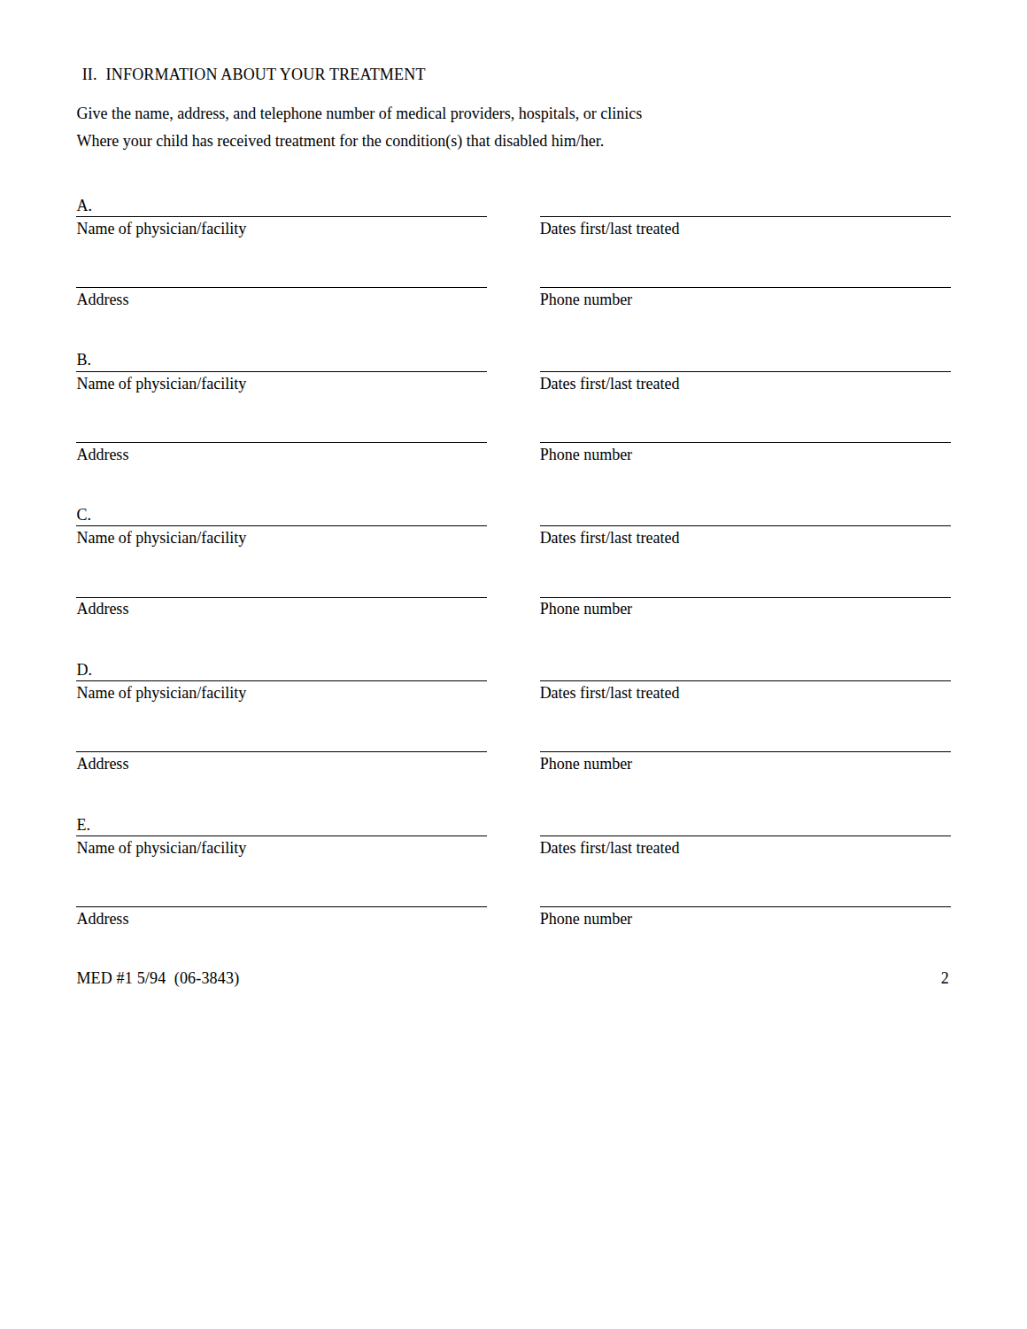II. INFORMATION ABOUT YOUR TREATMENT
Give the name, address, and telephone number of medical providers, hospitals, or clinics
Where your child has received treatment for the condition(s) that disabled him/her.
A.
Name of physician/facility
Dates first/last treated
Address
Phone number
B.
Name of physician/facility
Dates first/last treated
Address
Phone number
C.
Name of physician/facility
Dates first/last treated
Address
Phone number
D.
Name of physician/facility
Dates first/last treated
Address
Phone number
E.
Name of physician/facility
Dates first/last treated
Address
Phone number
MED #1 5/94 (06-3843) 2